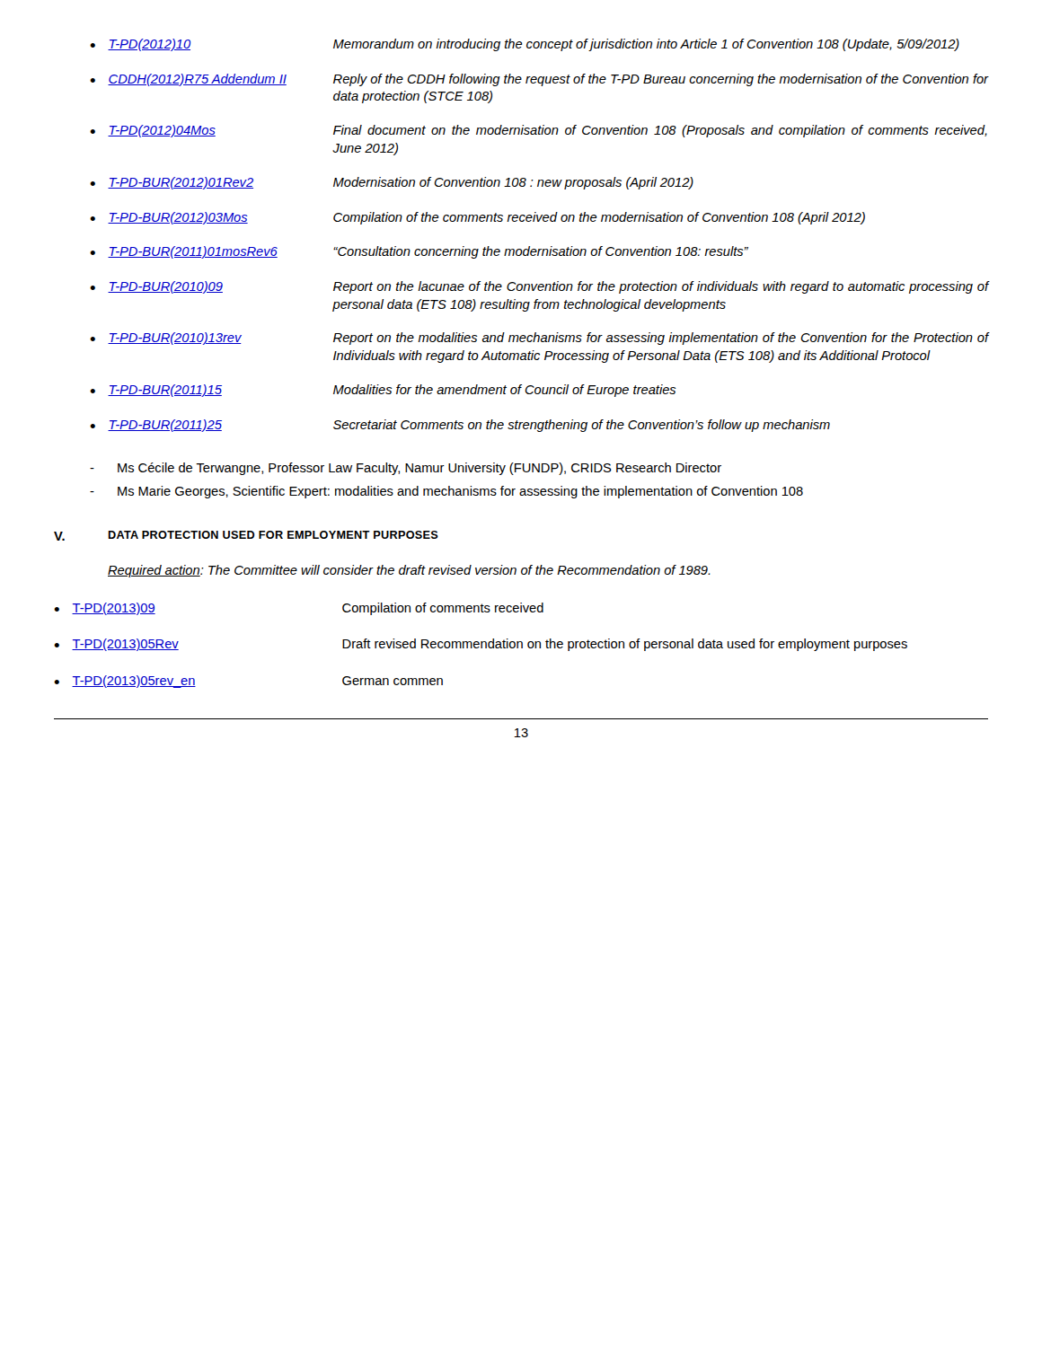T-PD(2012)10 Memorandum on introducing the concept of jurisdiction into Article 1 of Convention 108 (Update, 5/09/2012)
CDDH(2012)R75 Addendum II Reply of the CDDH following the request of the T-PD Bureau concerning the modernisation of the Convention for data protection (STCE 108)
T-PD(2012)04Mos Final document on the modernisation of Convention 108 (Proposals and compilation of comments received, June 2012)
T-PD-BUR(2012)01Rev2 Modernisation of Convention 108 : new proposals (April 2012)
T-PD-BUR(2012)03Mos Compilation of the comments received on the modernisation of Convention 108 (April 2012)
T-PD-BUR(2011)01mosRev6 “Consultation concerning the modernisation of Convention 108: results”
T-PD-BUR(2010)09 Report on the lacunae of the Convention for the protection of individuals with regard to automatic processing of personal data (ETS 108) resulting from technological developments
T-PD-BUR(2010)13rev Report on the modalities and mechanisms for assessing implementation of the Convention for the Protection of Individuals with regard to Automatic Processing of Personal Data (ETS 108) and its Additional Protocol
T-PD-BUR(2011)15 Modalities for the amendment of Council of Europe treaties
T-PD-BUR(2011)25 Secretariat Comments on the strengthening of the Convention’s follow up mechanism
-Ms Cécile de Terwangne, Professor Law Faculty, Namur University (FUNDP), CRIDS Research Director
-Ms Marie Georges, Scientific Expert: modalities and mechanisms for assessing the implementation of Convention 108
V. Data protection used for employment purposes
Required action: The Committee will consider the draft revised version of the Recommendation of 1989.
T-PD(2013)09 Compilation of comments received
T-PD(2013)05Rev Draft revised Recommendation on the protection of personal data used for employment purposes
T-PD(2013)05rev_en German commen
13